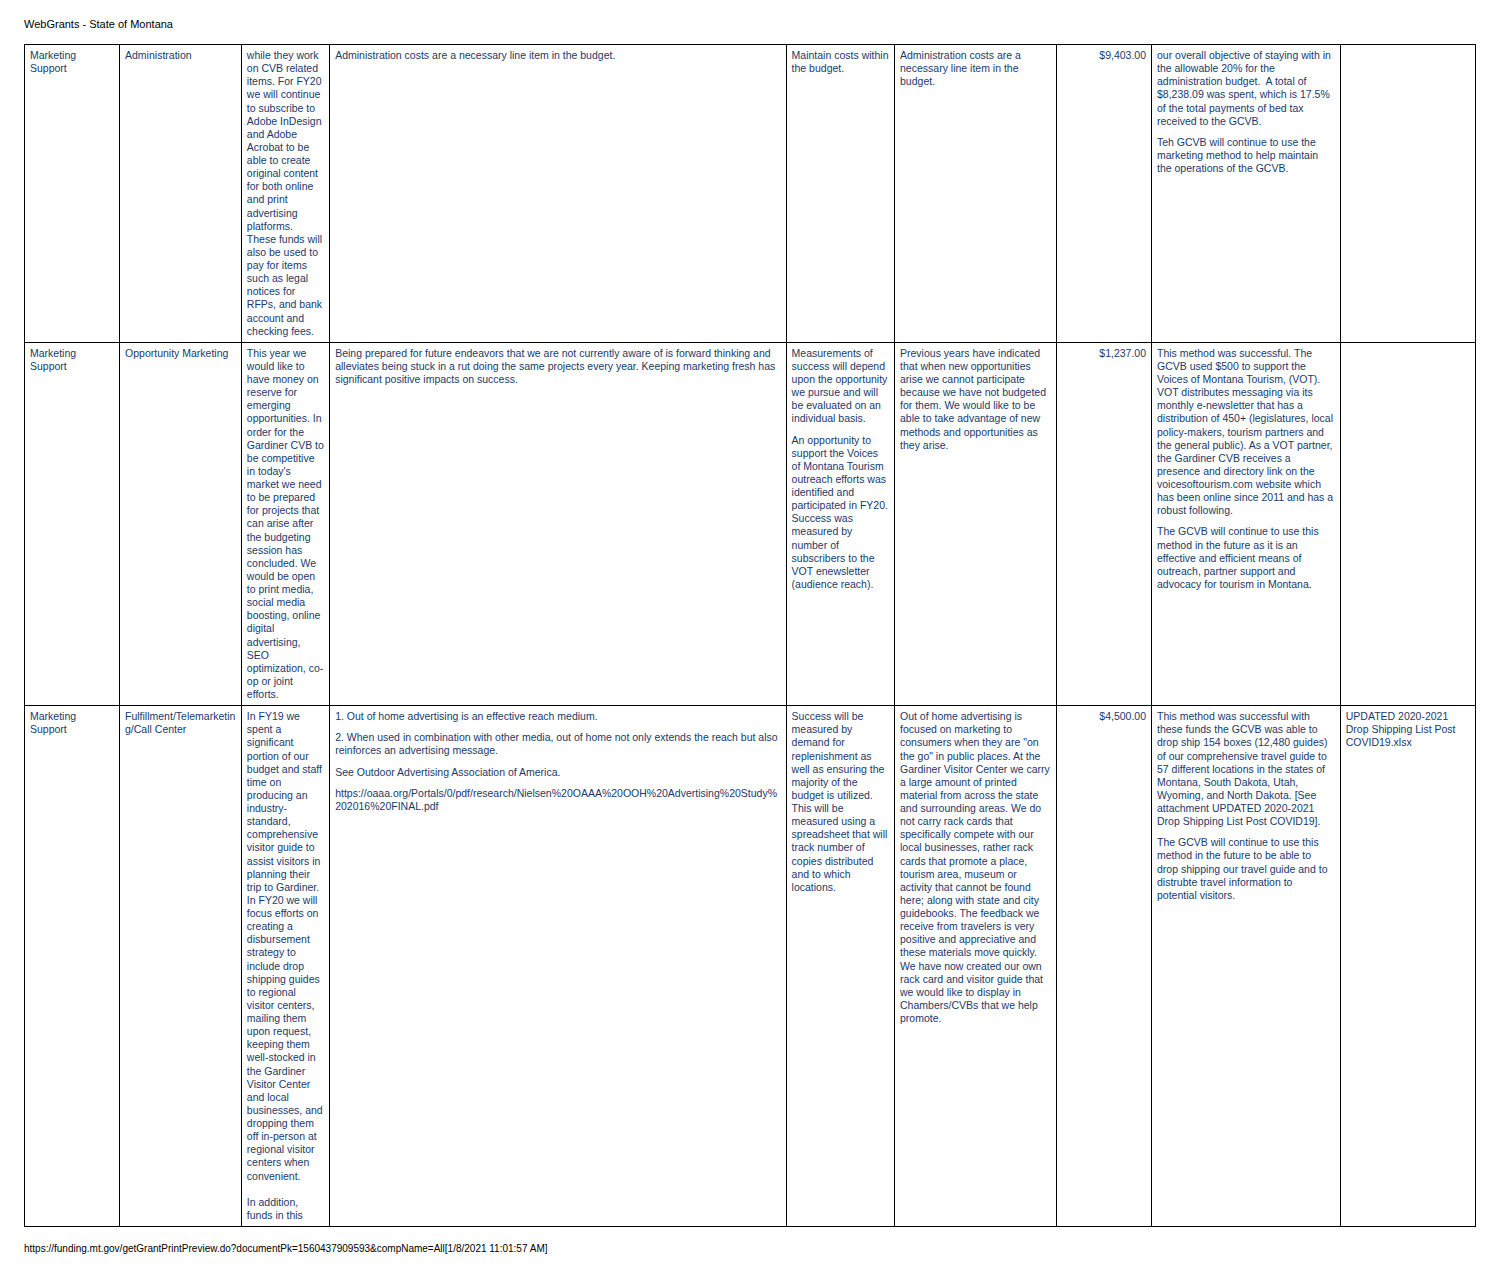WebGrants - State of Montana
| Marketing Support | Administration | while they work on CVB related items. For FY20 we will continue to subscribe to Adobe InDesign and Adobe Acrobat to be able to create original content for both online and print advertising platforms. These funds will also be used to pay for items such as legal notices for RFPs, and bank account and checking fees. | Administration costs are a necessary line item in the budget. | Maintain costs within the budget. | Administration costs are a necessary line item in the budget. | $9,403.00 | our overall objective of staying with in the allowable 20% for the administration budget. A total of $8,238.09 was spent, which is 17.5% of the total payments of bed tax received to the GCVB. Teh GCVB will continue to use the marketing method to help maintain the operations of the GCVB. | |
| Marketing Support | Opportunity Marketing | This year we would like to have money on reserve for emerging opportunities. In order for the Gardiner CVB to be competitive in today's market we need to be prepared for projects that can arise after the budgeting session has concluded. We would be open to print media, social media boosting, online digital advertising, SEO optimization, co-op or joint efforts. | Being prepared for future endeavors that we are not currently aware of is forward thinking and alleviates being stuck in a rut doing the same projects every year. Keeping marketing fresh has significant positive impacts on success. | Measurements of success will depend upon the opportunity we pursue and will be evaluated on an individual basis. An opportunity to support the Voices of Montana Tourism outreach efforts was identified and participated in FY20. Success was measured by number of subscribers to the VOT enewsletter (audience reach). | Previous years have indicated that when new opportunities arise we cannot participate because we have not budgeted for them. We would like to be able to take advantage of new methods and opportunities as they arise. | $1,237.00 | This method was successful. The GCVB used $500 to support the Voices of Montana Tourism, (VOT). VOT distributes messaging via its monthly e-newsletter that has a distribution of 450+ (legislatures, local policy-makers, tourism partners and the general public). As a VOT partner, the Gardiner CVB receives a presence and directory link on the voicesoftourism.com website which has been online since 2011 and has a robust following. The GCVB will continue to use this method in the future as it is an effective and efficient means of outreach, partner support and advocacy for tourism in Montana. | |
| Marketing Support | Fulfillment/Telemarketing/Call Center | In FY19 we spent a significant portion of our budget and staff time on producing an industry-standard, comprehensive visitor guide to assist visitors in planning their trip to Gardiner. In FY20 we will focus efforts on creating a disbursement strategy to include drop shipping guides to regional visitor centers, mailing them upon request, keeping them well-stocked in the Gardiner Visitor Center and local businesses, and dropping them off in-person at regional visitor centers when convenient. In addition, funds in this | 1. Out of home advertising is an effective reach medium. 2. When used in combination with other media, out of home not only extends the reach but also reinforces an advertising message. See Outdoor Advertising Association of America. https://oaaa.org/Portals/0/pdf/research/Nielsen%20OAAA%20OOH%20Advertising%20Study%202016%20FINAL.pdf | Success will be measured by demand for replenishment as well as ensuring the majority of the budget is utilized. This will be measured using a spreadsheet that will track number of copies distributed and to which locations. | Out of home advertising is focused on marketing to consumers when they are "on the go" in public places. At the Gardiner Visitor Center we carry a large amount of printed material from across the state and surrounding areas. We do not carry rack cards that specifically compete with our local businesses, rather rack cards that promote a place, tourism area, museum or activity that cannot be found here; along with state and city guidebooks. The feedback we receive from travelers is very positive and appreciative and these materials move quickly. We have now created our own rack card and visitor guide that we would like to display in Chambers/CVBs that we help promote. | $4,500.00 | This method was successful with these funds the GCVB was able to drop ship 154 boxes (12,480 guides) of our comprehensive travel guide to 57 different locations in the states of Montana, South Dakota, Utah, Wyoming, and North Dakota. [See attachment UPDATED 2020-2021 Drop Shipping List Post COVID19]. The GCVB will continue to use this method in the future to be able to drop shipping our travel guide and to distrubte travel information to potential visitors. | UPDATED 2020-2021 Drop Shipping List Post COVID19.xlsx |
https://funding.mt.gov/getGrantPrintPreview.do?documentPk=1560437909593&compName=All[1/8/2021 11:01:57 AM]